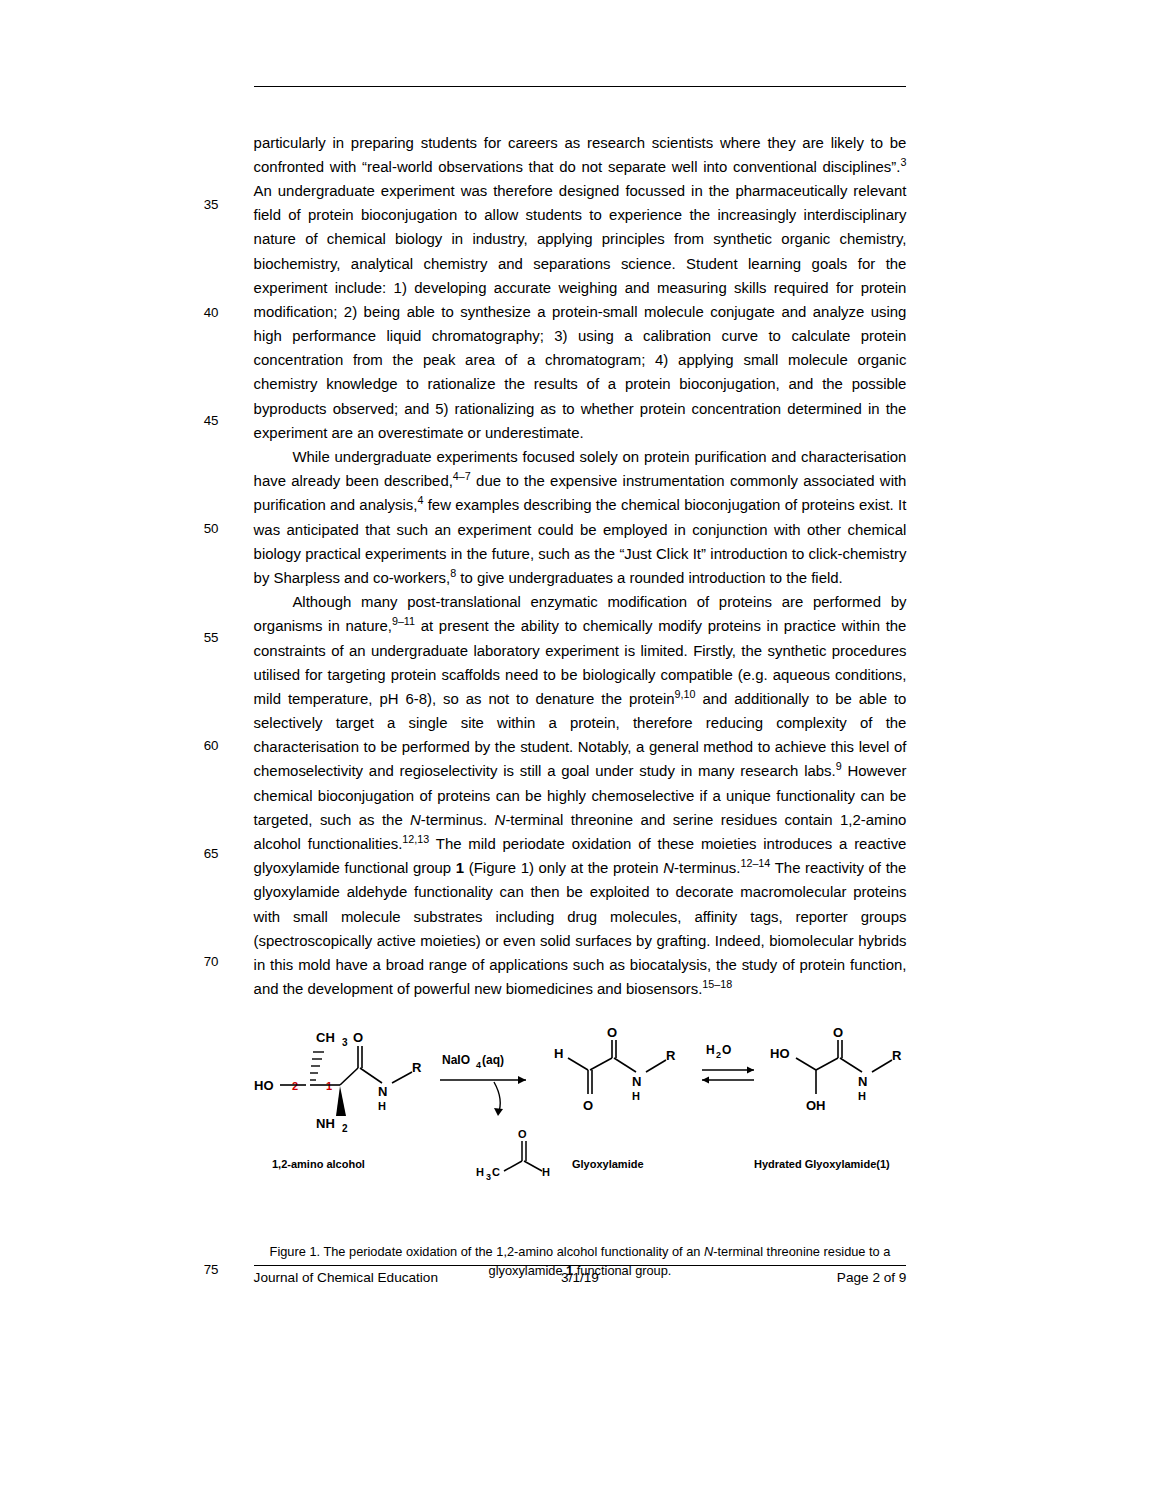35 40 45 50 55 60 65 70
particularly in preparing students for careers as research scientists where they are likely to be confronted with “real-world observations that do not separate well into conventional disciplines”.3 An undergraduate experiment was therefore designed focussed in the pharmaceutically relevant field of protein bioconjugation to allow students to experience the increasingly interdisciplinary nature of chemical biology in industry, applying principles from synthetic organic chemistry, biochemistry, analytical chemistry and separations science. Student learning goals for the experiment include: 1) developing accurate weighing and measuring skills required for protein modification; 2) being able to synthesize a protein-small molecule conjugate and analyze using high performance liquid chromatography; 3) using a calibration curve to calculate protein concentration from the peak area of a chromatogram; 4) applying small molecule organic chemistry knowledge to rationalize the results of a protein bioconjugation, and the possible byproducts observed; and 5) rationalizing as to whether protein concentration determined in the experiment are an overestimate or underestimate.
While undergraduate experiments focused solely on protein purification and characterisation have already been described,4–7 due to the expensive instrumentation commonly associated with purification and analysis,4 few examples describing the chemical bioconjugation of proteins exist. It was anticipated that such an experiment could be employed in conjunction with other chemical biology practical experiments in the future, such as the “Just Click It” introduction to click-chemistry by Sharpless and co-workers,8 to give undergraduates a rounded introduction to the field.
Although many post-translational enzymatic modification of proteins are performed by organisms in nature,9–11 at present the ability to chemically modify proteins in practice within the constraints of an undergraduate laboratory experiment is limited. Firstly, the synthetic procedures utilised for targeting protein scaffolds need to be biologically compatible (e.g. aqueous conditions, mild temperature, pH 6-8), so as not to denature the protein9,10 and additionally to be able to selectively target a single site within a protein, therefore reducing complexity of the characterisation to be performed by the student. Notably, a general method to achieve this level of chemoselectivity and regioselectivity is still a goal under study in many research labs.9 However chemical bioconjugation of proteins can be highly chemoselective if a unique functionality can be targeted, such as the N-terminus. N-terminal threonine and serine residues contain 1,2-amino alcohol functionalities.12,13 The mild periodate oxidation of these moieties introduces a reactive glyoxylamide functional group 1 (Figure 1) only at the protein N-terminus.12–14 The reactivity of the glyoxylamide aldehyde functionality can then be exploited to decorate macromolecular proteins with small molecule substrates including drug molecules, affinity tags, reporter groups (spectroscopically active moieties) or even solid surfaces by grafting. Indeed, biomolecular hybrids in this mold have a broad range of applications such as biocatalysis, the study of protein function, and the development of powerful new biomedicines and biosensors.15–18
CH 3 HO NH 2 2 1 O N H R 1,2-amino alcohol NaIO 4 (aq) H 3 C O H H O O N H R Glyoxylamide H 2 O HO OH O N H R Hydrated Glyoxylamide(1)
75 Figure 1. The periodate oxidation of the 1,2-amino alcohol functionality of an N-terminal threonine residue to a glyoxylamide 1 functional group.
Journal of Chemical Education
3/1/19
Page 2 of 9